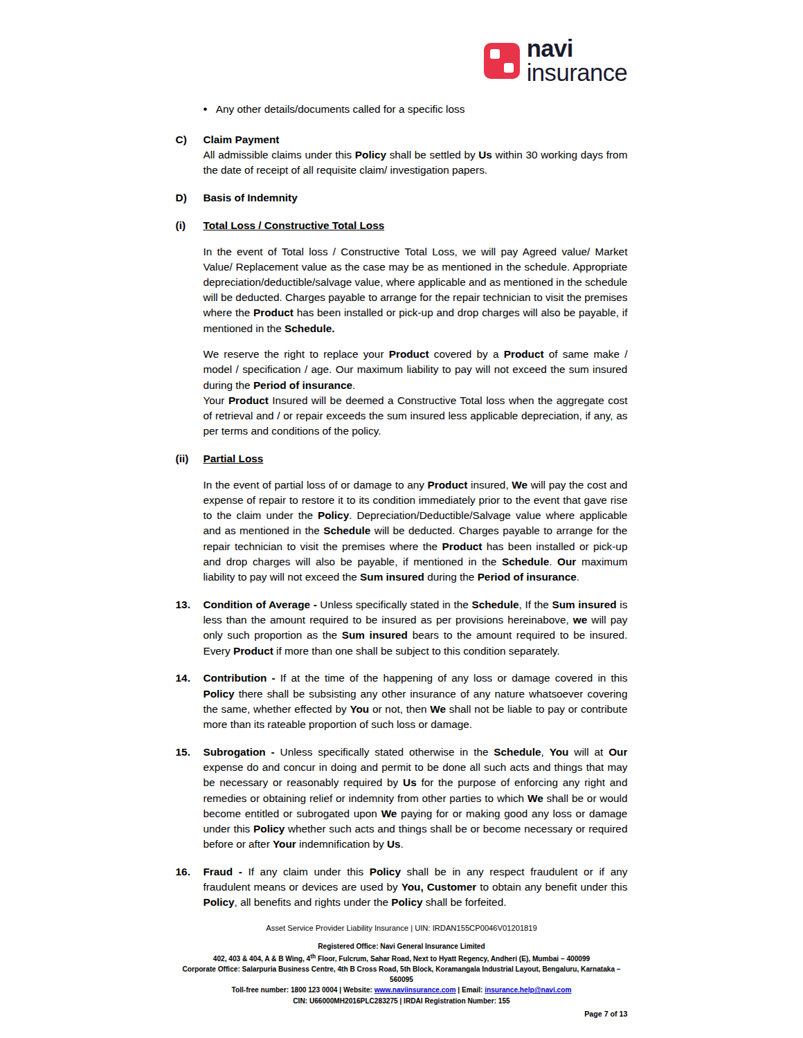naviinsurance
Any other details/documents called for a specific loss
C)
Claim Payment
All admissible claims under this Policy shall be settled by Us within 30 working days from the date of receipt of all requisite claim/ investigation papers.
D)
Basis of Indemnity
(i)
Total Loss / Constructive Total Loss
In the event of Total loss / Constructive Total Loss, we will pay Agreed value/ Market Value/ Replacement value as the case may be as mentioned in the schedule. Appropriate depreciation/deductible/salvage value, where applicable and as mentioned in the schedule will be deducted. Charges payable to arrange for the repair technician to visit the premises where the Product has been installed or pick-up and drop charges will also be payable, if mentioned in the Schedule.
We reserve the right to replace your Product covered by a Product of same make / model / specification / age. Our maximum liability to pay will not exceed the sum insured during the Period of insurance.
Your Product Insured will be deemed a Constructive Total loss when the aggregate cost of retrieval and / or repair exceeds the sum insured less applicable depreciation, if any, as per terms and conditions of the policy.
(ii)
Partial Loss
In the event of partial loss of or damage to any Product insured, We will pay the cost and expense of repair to restore it to its condition immediately prior to the event that gave rise to the claim under the Policy. Depreciation/Deductible/Salvage value where applicable and as mentioned in the Schedule will be deducted. Charges payable to arrange for the repair technician to visit the premises where the Product has been installed or pick-up and drop charges will also be payable, if mentioned in the Schedule. Our maximum liability to pay will not exceed the Sum insured during the Period of insurance.
13.
Condition of Average - Unless specifically stated in the Schedule, If the Sum insured is less than the amount required to be insured as per provisions hereinabove, we will pay only such proportion as the Sum insured bears to the amount required to be insured. Every Product if more than one shall be subject to this condition separately.
14.
Contribution - If at the time of the happening of any loss or damage covered in this Policy there shall be subsisting any other insurance of any nature whatsoever covering the same, whether effected by You or not, then We shall not be liable to pay or contribute more than its rateable proportion of such loss or damage.
15.
Subrogation - Unless specifically stated otherwise in the Schedule, You will at Our expense do and concur in doing and permit to be done all such acts and things that may be necessary or reasonably required by Us for the purpose of enforcing any right and remedies or obtaining relief or indemnity from other parties to which We shall be or would become entitled or subrogated upon We paying for or making good any loss or damage under this Policy whether such acts and things shall be or become necessary or required before or after Your indemnification by Us.
16.
Fraud - If any claim under this Policy shall be in any respect fraudulent or if any fraudulent means or devices are used by You, Customer to obtain any benefit under this Policy, all benefits and rights under the Policy shall be forfeited.
Asset Service Provider Liability Insurance | UIN: IRDAN155CP0046V01201819
Registered Office: Navi General Insurance Limited
402, 403 & 404, A & B Wing, 4th Floor, Fulcrum, Sahar Road, Next to Hyatt Regency, Andheri (E), Mumbai – 400099
Corporate Office: Salarpuria Business Centre, 4th B Cross Road, 5th Block, Koramangala Industrial Layout, Bengaluru, Karnataka – 560095
Toll-free number: 1800 123 0004 | Website: www.naviinsurance.com | Email: insurance.help@navi.com
CIN: U66000MH2016PLC283275 | IRDAI Registration Number: 155
Page 7 of 13